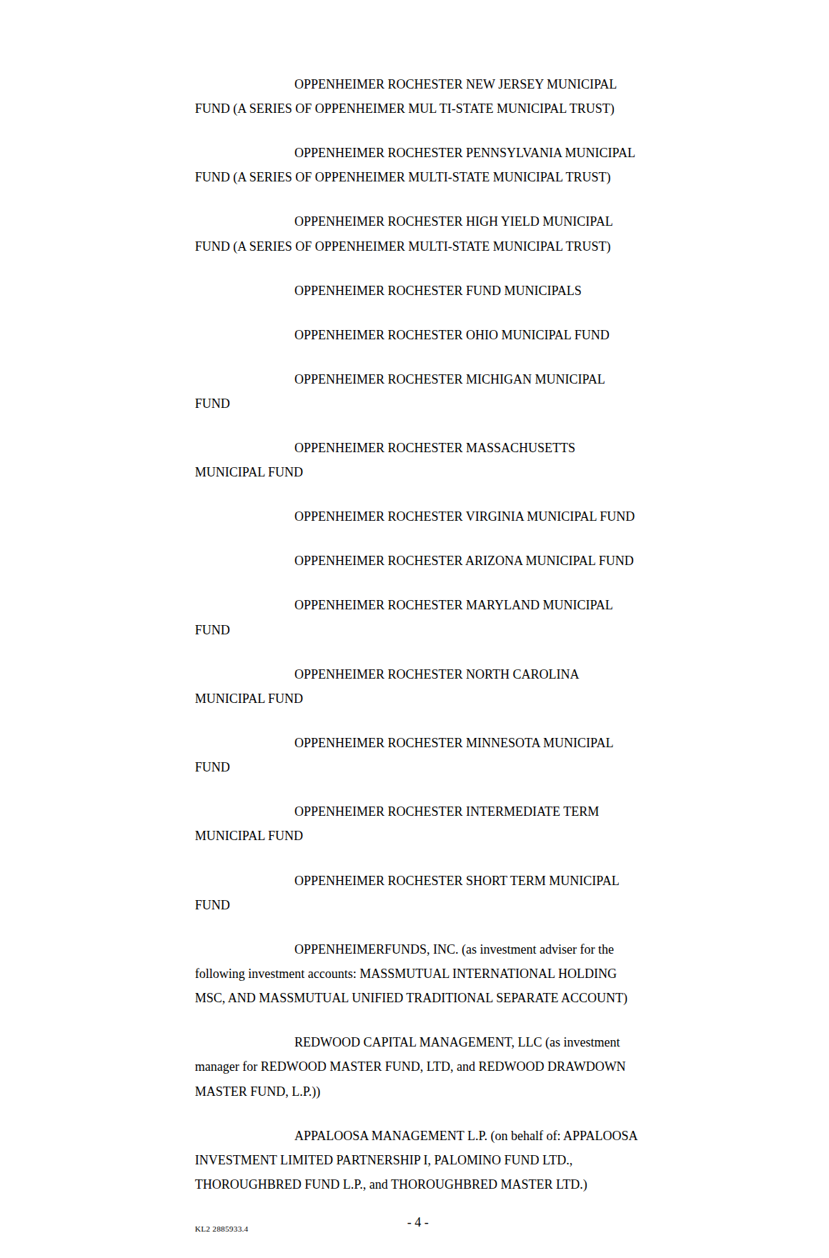OPPENHEIMER ROCHESTER NEW JERSEY MUNICIPAL FUND (A SERIES OF OPPENHEIMER MUL TI-STATE MUNICIPAL TRUST)
OPPENHEIMER ROCHESTER PENNSYLVANIA MUNICIPAL FUND (A SERIES OF OPPENHEIMER MULTI-STATE MUNICIPAL TRUST)
OPPENHEIMER ROCHESTER HIGH YIELD MUNICIPAL FUND (A SERIES OF OPPENHEIMER MULTI-STATE MUNICIPAL TRUST)
OPPENHEIMER ROCHESTER FUND MUNICIPALS
OPPENHEIMER ROCHESTER OHIO MUNICIPAL FUND
OPPENHEIMER ROCHESTER MICHIGAN MUNICIPAL FUND
OPPENHEIMER ROCHESTER MASSACHUSETTS MUNICIPAL FUND
OPPENHEIMER ROCHESTER VIRGINIA MUNICIPAL FUND
OPPENHEIMER ROCHESTER ARIZONA MUNICIPAL FUND
OPPENHEIMER ROCHESTER MARYLAND MUNICIPAL FUND
OPPENHEIMER ROCHESTER NORTH CAROLINA MUNICIPAL FUND
OPPENHEIMER ROCHESTER MINNESOTA MUNICIPAL FUND
OPPENHEIMER ROCHESTER INTERMEDIATE TERM MUNICIPAL FUND
OPPENHEIMER ROCHESTER SHORT TERM MUNICIPAL FUND
OPPENHEIMERFUNDS, INC. (as investment adviser for the following investment accounts: MASSMUTUAL INTERNATIONAL HOLDING MSC, AND MASSMUTUAL UNIFIED TRADITIONAL SEPARATE ACCOUNT)
REDWOOD CAPITAL MANAGEMENT, LLC (as investment manager for REDWOOD MASTER FUND, LTD, and REDWOOD DRAWDOWN MASTER FUND, L.P.))
APPALOOSA MANAGEMENT L.P. (on behalf of: APPALOOSA INVESTMENT LIMITED PARTNERSHIP I, PALOMINO FUND LTD., THOROUGHBRED FUND L.P., and THOROUGHBRED MASTER LTD.)
- 4 -
KL2 2885933.4